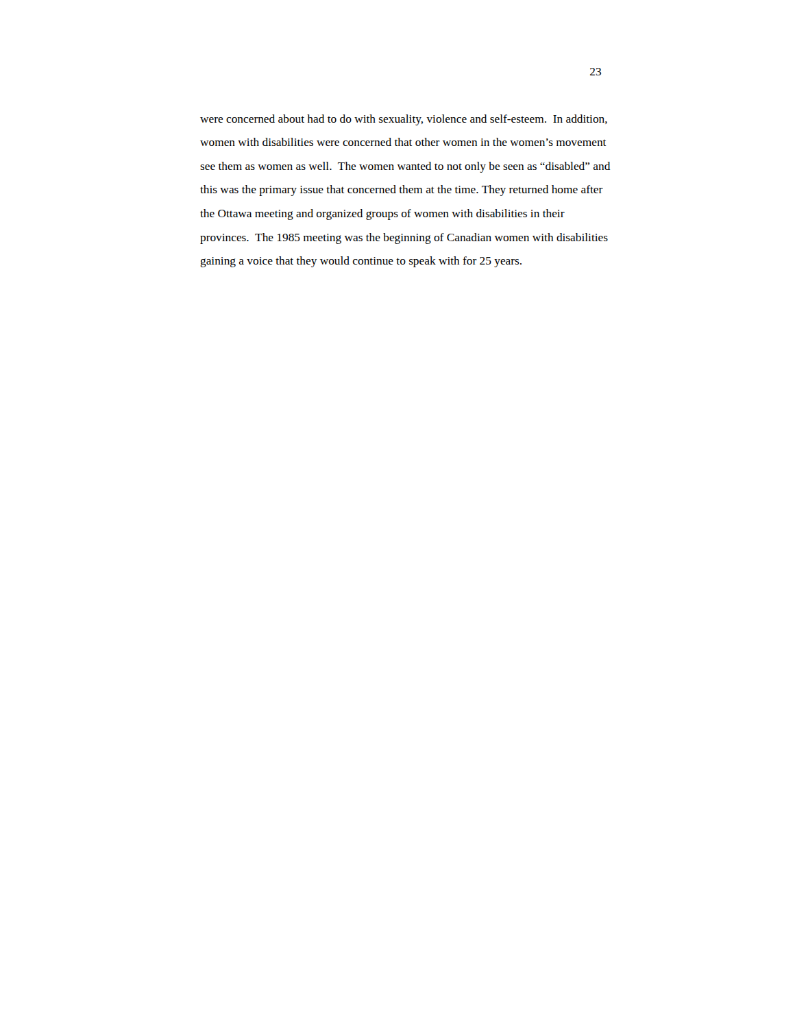23
were concerned about had to do with sexuality, violence and self-esteem. In addition, women with disabilities were concerned that other women in the women’s movement see them as women as well. The women wanted to not only be seen as “disabled” and this was the primary issue that concerned them at the time. They returned home after the Ottawa meeting and organized groups of women with disabilities in their provinces. The 1985 meeting was the beginning of Canadian women with disabilities gaining a voice that they would continue to speak with for 25 years.